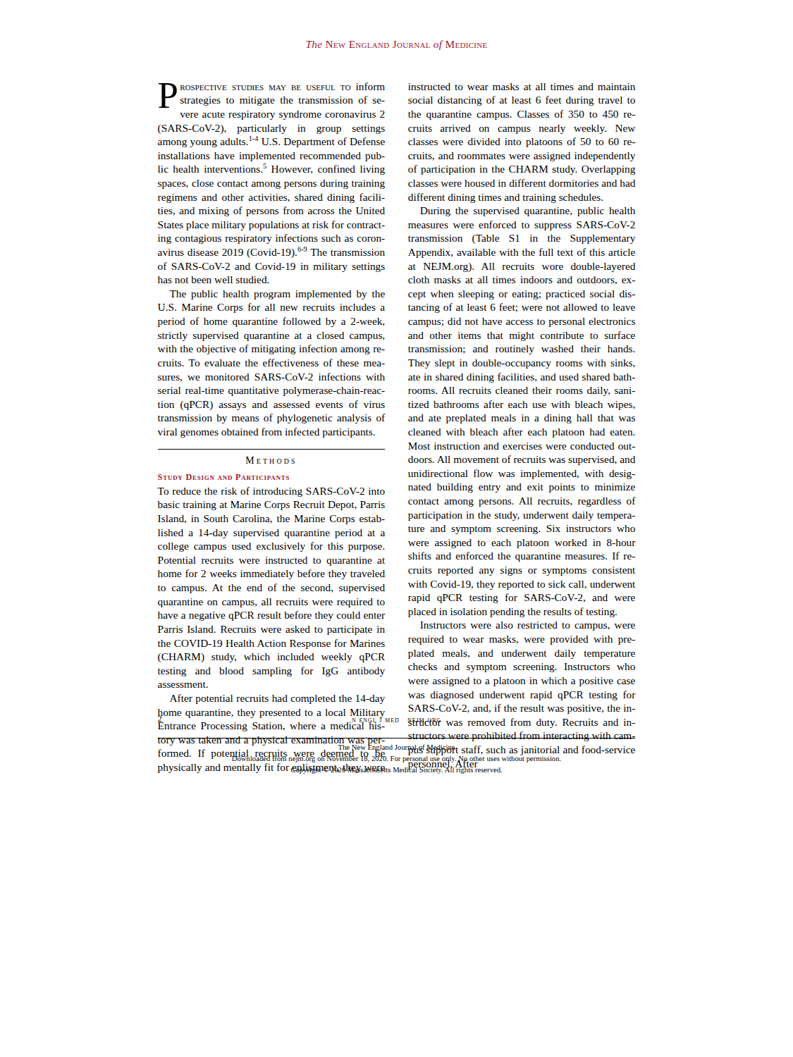The New England Journal of Medicine
Prospective studies may be useful to inform strategies to mitigate the transmission of severe acute respiratory syndrome coronavirus 2 (SARS-CoV-2), particularly in group settings among young adults.1-4 U.S. Department of Defense installations have implemented recommended public health interventions.5 However, confined living spaces, close contact among persons during training regimens and other activities, shared dining facilities, and mixing of persons from across the United States place military populations at risk for contracting contagious respiratory infections such as coronavirus disease 2019 (Covid-19).6-9 The transmission of SARS-CoV-2 and Covid-19 in military settings has not been well studied.
The public health program implemented by the U.S. Marine Corps for all new recruits includes a period of home quarantine followed by a 2-week, strictly supervised quarantine at a closed campus, with the objective of mitigating infection among recruits. To evaluate the effectiveness of these measures, we monitored SARS-CoV-2 infections with serial real-time quantitative polymerase-chain-reaction (qPCR) assays and assessed events of virus transmission by means of phylogenetic analysis of viral genomes obtained from infected participants.
Methods
Study Design and Participants
To reduce the risk of introducing SARS-CoV-2 into basic training at Marine Corps Recruit Depot, Parris Island, in South Carolina, the Marine Corps established a 14-day supervised quarantine period at a college campus used exclusively for this purpose. Potential recruits were instructed to quarantine at home for 2 weeks immediately before they traveled to campus. At the end of the second, supervised quarantine on campus, all recruits were required to have a negative qPCR result before they could enter Parris Island. Recruits were asked to participate in the COVID-19 Health Action Response for Marines (CHARM) study, which included weekly qPCR testing and blood sampling for IgG antibody assessment.
After potential recruits had completed the 14-day home quarantine, they presented to a local Military Entrance Processing Station, where a medical history was taken and a physical examination was performed. If potential recruits were deemed to be physically and mentally fit for enlistment, they were instructed to wear masks at all times and maintain social distancing of at least 6 feet during travel to the quarantine campus. Classes of 350 to 450 recruits arrived on campus nearly weekly. New classes were divided into platoons of 50 to 60 recruits, and roommates were assigned independently of participation in the CHARM study. Overlapping classes were housed in different dormitories and had different dining times and training schedules.
During the supervised quarantine, public health measures were enforced to suppress SARS-CoV-2 transmission (Table S1 in the Supplementary Appendix, available with the full text of this article at NEJM.org). All recruits wore double-layered cloth masks at all times indoors and outdoors, except when sleeping or eating; practiced social distancing of at least 6 feet; were not allowed to leave campus; did not have access to personal electronics and other items that might contribute to surface transmission; and routinely washed their hands. They slept in double-occupancy rooms with sinks, ate in shared dining facilities, and used shared bathrooms. All recruits cleaned their rooms daily, sanitized bathrooms after each use with bleach wipes, and ate preplated meals in a dining hall that was cleaned with bleach after each platoon had eaten. Most instruction and exercises were conducted outdoors. All movement of recruits was supervised, and unidirectional flow was implemented, with designated building entry and exit points to minimize contact among persons. All recruits, regardless of participation in the study, underwent daily temperature and symptom screening. Six instructors who were assigned to each platoon worked in 8-hour shifts and enforced the quarantine measures. If recruits reported any signs or symptoms consistent with Covid-19, they reported to sick call, underwent rapid qPCR testing for SARS-CoV-2, and were placed in isolation pending the results of testing.
Instructors were also restricted to campus, were required to wear masks, were provided with preplated meals, and underwent daily temperature checks and symptom screening. Instructors who were assigned to a platoon in which a positive case was diagnosed underwent rapid qPCR testing for SARS-CoV-2, and, if the result was positive, the instructor was removed from duty. Recruits and instructors were prohibited from interacting with campus support staff, such as janitorial and food-service personnel. After
2 n engl j med nejm.org
The New England Journal of Medicine
Downloaded from nejm.org on November 18, 2020. For personal use only. No other uses without permission.
Copyright © 2020 Massachusetts Medical Society. All rights reserved.